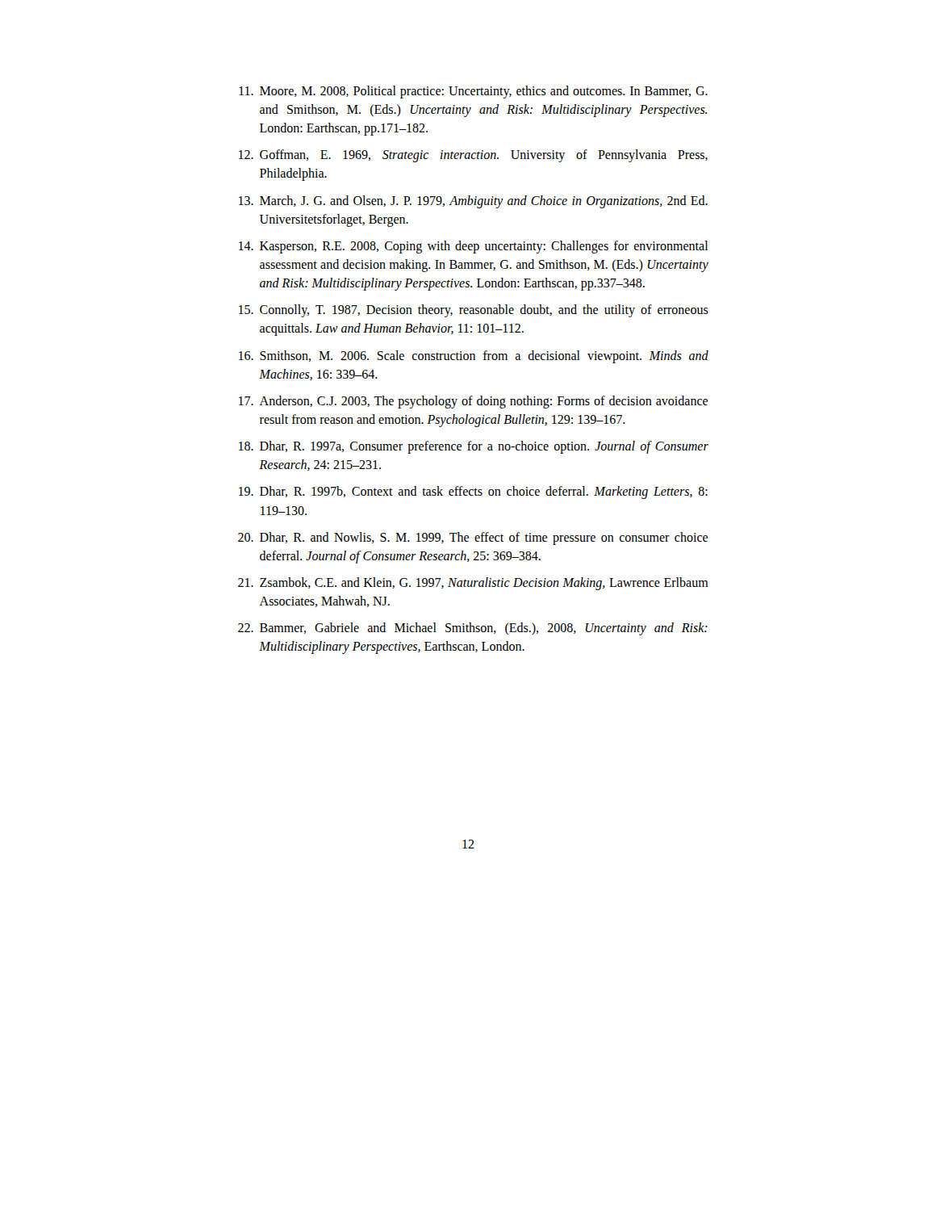Moore, M. 2008, Political practice: Uncertainty, ethics and outcomes. In Bammer, G. and Smithson, M. (Eds.) Uncertainty and Risk: Multidisciplinary Perspectives. London: Earthscan, pp.171–182.
Goffman, E. 1969, Strategic interaction. University of Pennsylvania Press, Philadelphia.
March, J. G. and Olsen, J. P. 1979, Ambiguity and Choice in Organizations, 2nd Ed. Universitetsforlaget, Bergen.
Kasperson, R.E. 2008, Coping with deep uncertainty: Challenges for environmental assessment and decision making. In Bammer, G. and Smithson, M. (Eds.) Uncertainty and Risk: Multidisciplinary Perspectives. London: Earthscan, pp.337–348.
Connolly, T. 1987, Decision theory, reasonable doubt, and the utility of erroneous acquittals. Law and Human Behavior, 11: 101–112.
Smithson, M. 2006. Scale construction from a decisional viewpoint. Minds and Machines, 16: 339–64.
Anderson, C.J. 2003, The psychology of doing nothing: Forms of decision avoidance result from reason and emotion. Psychological Bulletin, 129: 139–167.
Dhar, R. 1997a, Consumer preference for a no-choice option. Journal of Consumer Research, 24: 215–231.
Dhar, R. 1997b, Context and task effects on choice deferral. Marketing Letters, 8: 119–130.
Dhar, R. and Nowlis, S. M. 1999, The effect of time pressure on consumer choice deferral. Journal of Consumer Research, 25: 369–384.
Zsambok, C.E. and Klein, G. 1997, Naturalistic Decision Making, Lawrence Erlbaum Associates, Mahwah, NJ.
Bammer, Gabriele and Michael Smithson, (Eds.), 2008, Uncertainty and Risk: Multidisciplinary Perspectives, Earthscan, London.
12